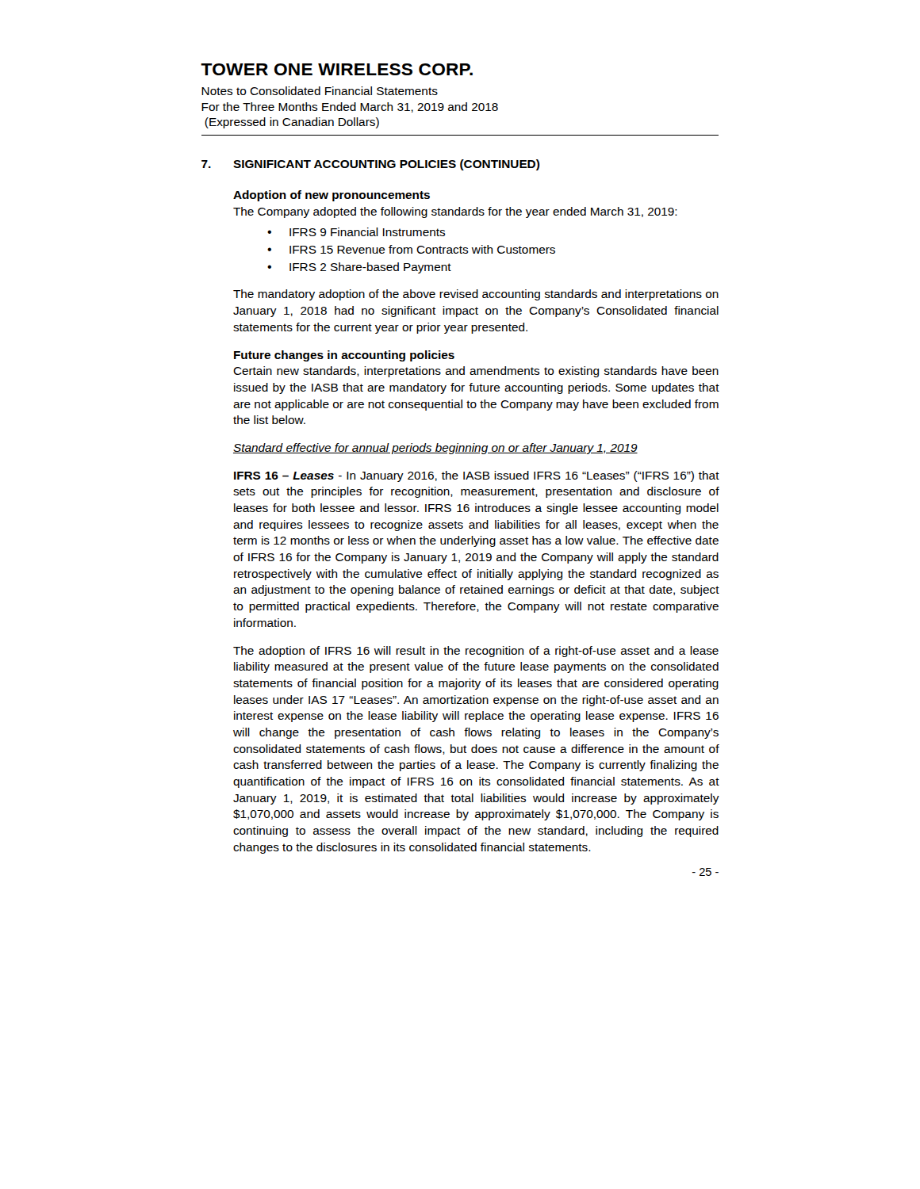TOWER ONE WIRELESS CORP.
Notes to Consolidated Financial Statements
For the Three Months Ended March 31, 2019 and 2018
(Expressed in Canadian Dollars)
7.
SIGNIFICANT ACCOUNTING POLICIES (CONTINUED)
Adoption of new pronouncements
The Company adopted the following standards for the year ended March 31, 2019:
IFRS 9 Financial Instruments
IFRS 15 Revenue from Contracts with Customers
IFRS 2 Share-based Payment
The mandatory adoption of the above revised accounting standards and interpretations on January 1, 2018 had no significant impact on the Company’s Consolidated financial statements for the current year or prior year presented.
Future changes in accounting policies
Certain new standards, interpretations and amendments to existing standards have been issued by the IASB that are mandatory for future accounting periods. Some updates that are not applicable or are not consequential to the Company may have been excluded from the list below.
Standard effective for annual periods beginning on or after January 1, 2019
IFRS 16 – Leases - In January 2016, the IASB issued IFRS 16 “Leases” (“IFRS 16”) that sets out the principles for recognition, measurement, presentation and disclosure of leases for both lessee and lessor. IFRS 16 introduces a single lessee accounting model and requires lessees to recognize assets and liabilities for all leases, except when the term is 12 months or less or when the underlying asset has a low value. The effective date of IFRS 16 for the Company is January 1, 2019 and the Company will apply the standard retrospectively with the cumulative effect of initially applying the standard recognized as an adjustment to the opening balance of retained earnings or deficit at that date, subject to permitted practical expedients. Therefore, the Company will not restate comparative information.
The adoption of IFRS 16 will result in the recognition of a right-of-use asset and a lease liability measured at the present value of the future lease payments on the consolidated statements of financial position for a majority of its leases that are considered operating leases under IAS 17 “Leases”. An amortization expense on the right-of-use asset and an interest expense on the lease liability will replace the operating lease expense. IFRS 16 will change the presentation of cash flows relating to leases in the Company’s consolidated statements of cash flows, but does not cause a difference in the amount of cash transferred between the parties of a lease. The Company is currently finalizing the quantification of the impact of IFRS 16 on its consolidated financial statements. As at January 1, 2019, it is estimated that total liabilities would increase by approximately $1,070,000 and assets would increase by approximately $1,070,000. The Company is continuing to assess the overall impact of the new standard, including the required changes to the disclosures in its consolidated financial statements.
- 25 -